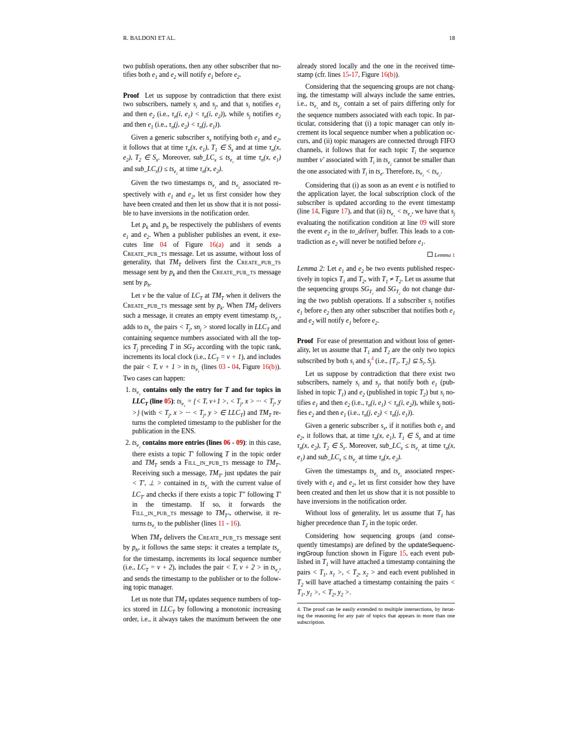R. Baldoni et al.
18
two publish operations, then any other subscriber that notifies both e1 and e2 will notify e1 before e2.
Proof Let us suppose by contradiction that there exist two subscribers, namely si and sj, and that si notifies e1 and then e2 (i.e., τn(i, e1) < τn(i, e2)), while sj notifies e2 and then e1 (i.e., τn(j, e2) < τn(j, e1)).
Given a generic subscriber sx notifying both e1 and e2, it follows that at time τn(x, e1), T1 ∈ Sx and at time τn(x, e2), T2 ∈ Sx. Moreover, sub_LCx ≤ tse1 at time τn(x, e1) and sub_LCx() ≤ tse2 at time τn(x, e2).
Given the two timestamps tse1 and tse2 associated respectively with e1 and e2, let us first consider how they have been created and then let us show that it is not possible to have inversions in the notification order.
Let pk and ph be respectively the publishers of events e1 and e2. When a publisher publishes an event, it executes line 04 of Figure 16(a) and it sends a Create_pub_ts message. Let us assume, without loss of generality, that TMT delivers first the Create_pub_ts message sent by pk and then the Create_pub_ts message sent by ph.
Let v be the value of LCT at TMT when it delivers the Create_pub_ts message sent by pk. When TMT delivers such a message, it creates an empty event timestamp tse1, adds to tse1 the pairs < Tj, snj > stored locally in LLCT and containing sequence numbers associated with all the topics Tj preceding T in SGT according with the topic rank, increments its local clock (i.e., LCT = v + 1), and includes the pair < T, v + 1 > in tse1 (lines 03 - 04, Figure 16(b)). Two cases can happen:
tse1 contains only the entry for T and for topics in LLCT (line 05): tse1 = {< T, v+1 >, < Tj, x > ··· < Tj, y >} (with < Tj, x > ··· < Tj, y > ∈ LLCT) and TMT returns the completed timestamp to the publisher for the publication in the ENS.
tse1 contains more entries (lines 06 - 09): in this case, there exists a topic T′ following T in the topic order and TMT sends a Fill_in_pub_ts message to TMT′. Receiving such a message, TMT′ just updates the pair < T′, ⊥ > contained in tse1 with the current value of LCT′ and checks if there exists a topic T″ following T′ in the timestamp. If so, it forwards the Fill_in_pub_ts message to TMT″, otherwise, it returns tse1 to the publisher (lines 11 - 16).
When TMT delivers the Create_pub_ts message sent by ph, it follows the same steps: it creates a template tse2 for the timestamp, increments its local sequence number (i.e., LCT = v + 2), includes the pair < T, v + 2 > in tse2, and sends the timestamp to the publisher or to the following topic manager.
Let us note that TMT updates sequence numbers of topics stored in LLCT by following a monotonic increasing order, i.e., it always takes the maximum between the one already stored locally and the one in the received timestamp (cfr. lines 15-17, Figure 16(b)).
Considering that the sequencing groups are not changing, the timestamp will always include the same entries, i.e., tse1 and tse2 contain a set of pairs differing only for the sequence numbers associated with each topic. In particular, considering that (i) a topic manager can only increment its local sequence number when a publication occurs, and (ii) topic managers are connected through FIFO channels, it follows that for each topic Ti the sequence number v′ associated with Ti in tse2 cannot be smaller than the one associated with Ti in tse. Therefore, tse1 < tse2.
Considering that (i) as soon as an event e is notified to the application layer, the local subscription clock of the subscriber is updated according to the event timestamp (line 14, Figure 17), and that (ii) tse1 < tse2, we have that sj evaluating the notification condition at line 09 will store the event e2 in the to_deliverj buffer. This leads to a contradiction as e2 will never be notified before e1.
Lemma 1
Lemma 2: Let e1 and e2 be two events published respectively in topics T1 and T2, with T1 ≠ T2. Let us assume that the sequencing groups SGT1 and SGT2 do not change during the two publish operations. If a subscriber si notifies e1 before e2 then any other subscriber that notifies both e1 and e2 will notify e1 before e2.
Proof For ease of presentation and without loss of generality, let us assume that T1 and T2 are the only two topics subscribed by both si and sj4 (i.e., {T1, T2} ⊆ Si, Sj).
Let us suppose by contradiction that there exist two subscribers, namely si and sj, that notify both e1 (published in topic T1) and e2 (published in topic T2) but si notifies e1 and then e2 (i.e., τn(i, e1) < τn(i, e2)), while sj notifies e2 and then e1 (i.e., τn(j, e2) < τn(j, e1)).
Given a generic subscriber sx, if it notifies both e1 and e2, it follows that, at time τn(x, e1), T1 ∈ Sx and at time τn(x, e2), T2 ∈ Sx. Moreover, sub_LCx ≤ tse1 at time τn(x, e1) and sub_LCx ≤ tse2 at time τn(x, e2).
Given the timestamps tse1 and tse2 associated respectively with e1 and e2, let us first consider how they have been created and then let us show that it is not possible to have inversions in the notification order.
Without loss of generality, let us assume that T1 has higher precedence than T2 in the topic order.
Considering how sequencing groups (and consequently timestamps) are defined by the updateSequencingGroup function shown in Figure 15, each event published in T1 will have attached a timestamp containing the pairs < T1, x1 >, < T2, x2 > and each event published in T2 will have attached a timestamp containing the pairs < T1, y1 >, < T2, y2 >.
4. The proof can be easily extended to multiple intersections, by iterating the reasoning for any pair of topics that appears in more than one subscription.